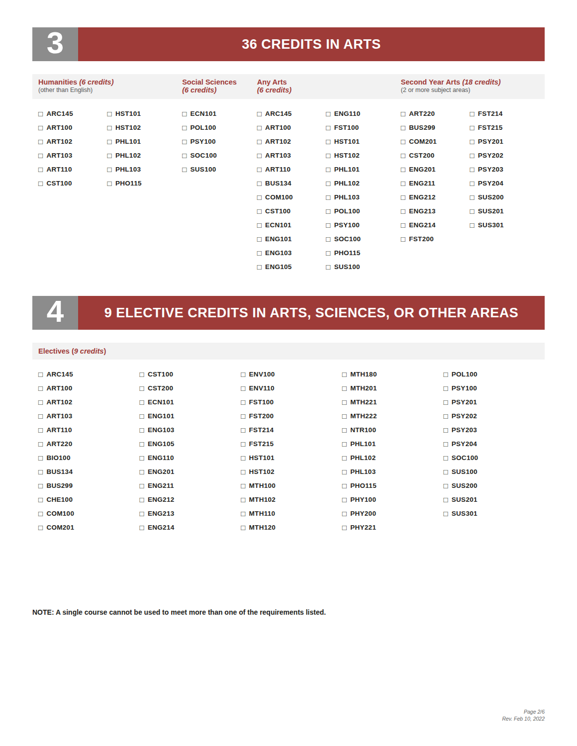3
36 CREDITS IN ARTS
Humanities (6 credits) (other than English)
Social Sciences
(6 credits)
Any Arts
(6 credits)
Second Year Arts (18 credits) (2 or more subject areas)
ARC145
ART100
ART102
ART103
ART110
CST100
HST101
HST102
PHL101
PHL102
PHL103
PHO115
ECN101
POL100
PSY100
SOC100
SUS100
ARC145
ART100
ART102
ART103
ART110
BUS134
COM100
CST100
ECN101
ENG101
ENG103
ENG105
ENG110
FST100
HST101
HST102
PHL101
PHL102
PHL103
POL100
PSY100
SOC100
PHO115
SUS100
ART220
BUS299
COM201
CST200
ENG201
ENG211
ENG212
ENG213
ENG214
FST200
FST214
FST215
PSY201
PSY202
PSY203
PSY204
SUS200
SUS201
SUS301
4
9 ELECTIVE CREDITS IN ARTS, SCIENCES, OR OTHER AREAS
Electives (9 credits)
ARC145
ART100
ART102
ART103
ART110
ART220
BIO100
BUS134
BUS299
CHE100
COM100
COM201
CST100
CST200
ECN101
ENG101
ENG103
ENG105
ENG110
ENG201
ENG211
ENG212
ENG213
ENG214
ENV100
ENV110
FST100
FST200
FST214
FST215
HST101
HST102
MTH100
MTH102
MTH110
MTH120
MTH180
MTH201
MTH221
MTH222
NTR100
PHL101
PHL102
PHL103
PHO115
PHY100
PHY200
PHY221
POL100
PSY100
PSY201
PSY202
PSY203
PSY204
SOC100
SUS100
SUS200
SUS201
SUS301
NOTE: A single course cannot be used to meet more than one of the requirements listed.
Page 2/6
Rev. Feb 10, 2022